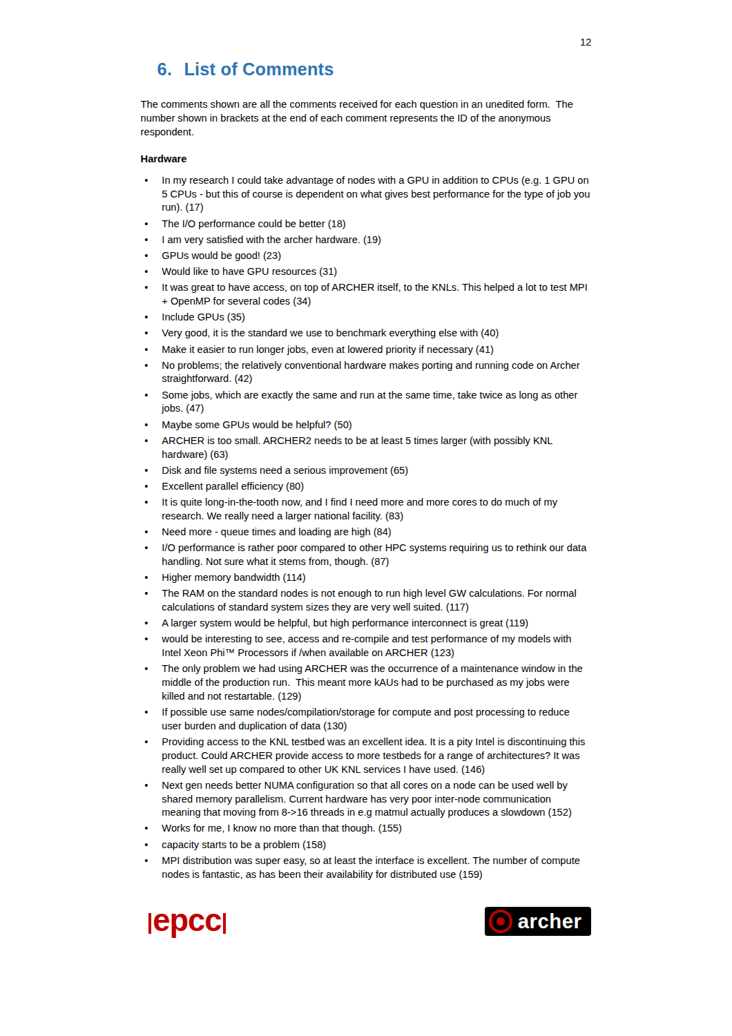12
6. List of Comments
The comments shown are all the comments received for each question in an unedited form. The number shown in brackets at the end of each comment represents the ID of the anonymous respondent.
Hardware
In my research I could take advantage of nodes with a GPU in addition to CPUs (e.g. 1 GPU on 5 CPUs - but this of course is dependent on what gives best performance for the type of job you run). (17)
The I/O performance could be better (18)
I am very satisfied with the archer hardware. (19)
GPUs would be good! (23)
Would like to have GPU resources (31)
It was great to have access, on top of ARCHER itself, to the KNLs. This helped a lot to test MPI + OpenMP for several codes (34)
Include GPUs (35)
Very good, it is the standard we use to benchmark everything else with (40)
Make it easier to run longer jobs, even at lowered priority if necessary (41)
No problems; the relatively conventional hardware makes porting and running code on Archer straightforward. (42)
Some jobs, which are exactly the same and run at the same time, take twice as long as other jobs. (47)
Maybe some GPUs would be helpful? (50)
ARCHER is too small. ARCHER2 needs to be at least 5 times larger (with possibly KNL hardware) (63)
Disk and file systems need a serious improvement (65)
Excellent parallel efficiency (80)
It is quite long-in-the-tooth now, and I find I need more and more cores to do much of my research. We really need a larger national facility. (83)
Need more - queue times and loading are high (84)
I/O performance is rather poor compared to other HPC systems requiring us to rethink our data handling. Not sure what it stems from, though. (87)
Higher memory bandwidth (114)
The RAM on the standard nodes is not enough to run high level GW calculations. For normal calculations of standard system sizes they are very well suited. (117)
A larger system would be helpful, but high performance interconnect is great (119)
would be interesting to see, access and re-compile and test performance of my models with Intel Xeon Phi™ Processors if /when available on ARCHER (123)
The only problem we had using ARCHER was the occurrence of a maintenance window in the middle of the production run. This meant more kAUs had to be purchased as my jobs were killed and not restartable. (129)
If possible use same nodes/compilation/storage for compute and post processing to reduce user burden and duplication of data (130)
Providing access to the KNL testbed was an excellent idea. It is a pity Intel is discontinuing this product. Could ARCHER provide access to more testbeds for a range of architectures? It was really well set up compared to other UK KNL services I have used. (146)
Next gen needs better NUMA configuration so that all cores on a node can be used well by shared memory parallelism. Current hardware has very poor inter-node communication meaning that moving from 8->16 threads in e.g matmul actually produces a slowdown (152)
Works for me, I know no more than that though. (155)
capacity starts to be a problem (158)
MPI distribution was super easy, so at least the interface is excellent. The number of compute nodes is fantastic, as has been their availability for distributed use (159)
epcc
archer